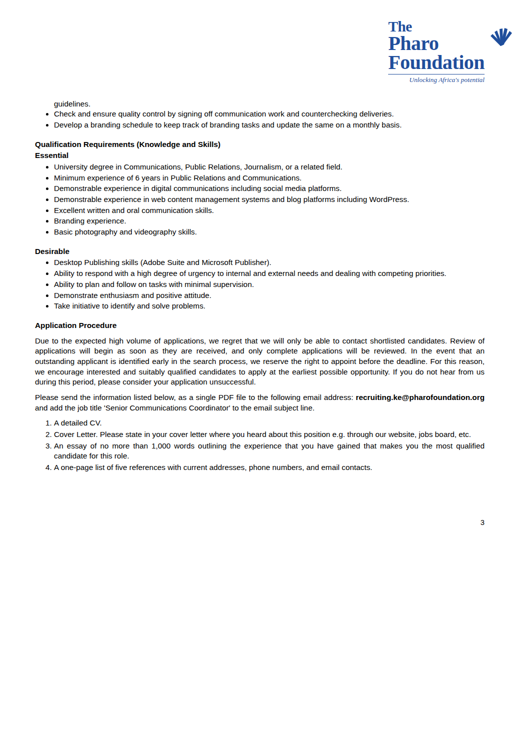The Pharo
Foundation
Unlocking Africa's potential
guidelines.
Check and ensure quality control by signing off communication work and counterchecking deliveries.
Develop a branding schedule to keep track of branding tasks and update the same on a monthly basis.
Qualification Requirements (Knowledge and Skills)
Essential
University degree in Communications, Public Relations, Journalism, or a related field.
Minimum experience of 6 years in Public Relations and Communications.
Demonstrable experience in digital communications including social media platforms.
Demonstrable experience in web content management systems and blog platforms including WordPress.
Excellent written and oral communication skills.
Branding experience.
Basic photography and videography skills.
Desirable
Desktop Publishing skills (Adobe Suite and Microsoft Publisher).
Ability to respond with a high degree of urgency to internal and external needs and dealing with competing priorities.
Ability to plan and follow on tasks with minimal supervision.
Demonstrate enthusiasm and positive attitude.
Take initiative to identify and solve problems.
Application Procedure
Due to the expected high volume of applications, we regret that we will only be able to contact shortlisted candidates. Review of applications will begin as soon as they are received, and only complete applications will be reviewed. In the event that an outstanding applicant is identified early in the search process, we reserve the right to appoint before the deadline. For this reason, we encourage interested and suitably qualified candidates to apply at the earliest possible opportunity. If you do not hear from us during this period, please consider your application unsuccessful.
Please send the information listed below, as a single PDF file to the following email address: recruiting.ke@pharofoundation.org and add the job title 'Senior Communications Coordinator' to the email subject line.
A detailed CV.
Cover Letter. Please state in your cover letter where you heard about this position e.g. through our website, jobs board, etc.
An essay of no more than 1,000 words outlining the experience that you have gained that makes you the most qualified candidate for this role.
A one-page list of five references with current addresses, phone numbers, and email contacts.
3